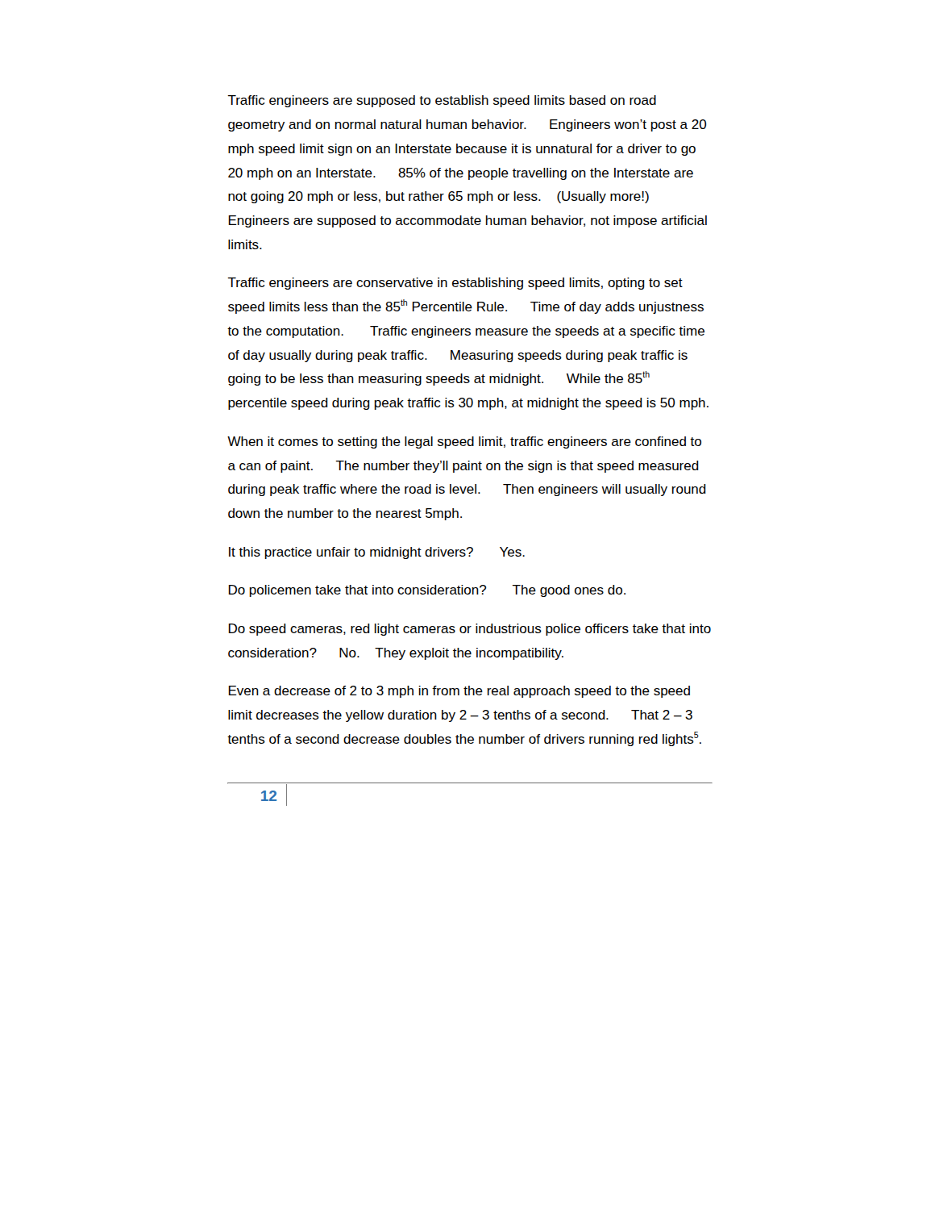Traffic engineers are supposed to establish speed limits based on road geometry and on normal natural human behavior. Engineers won’t post a 20 mph speed limit sign on an Interstate because it is unnatural for a driver to go 20 mph on an Interstate. 85% of the people travelling on the Interstate are not going 20 mph or less, but rather 65 mph or less. (Usually more!) Engineers are supposed to accommodate human behavior, not impose artificial limits.
Traffic engineers are conservative in establishing speed limits, opting to set speed limits less than the 85th Percentile Rule. Time of day adds unjustness to the computation. Traffic engineers measure the speeds at a specific time of day usually during peak traffic. Measuring speeds during peak traffic is going to be less than measuring speeds at midnight. While the 85th percentile speed during peak traffic is 30 mph, at midnight the speed is 50 mph.
When it comes to setting the legal speed limit, traffic engineers are confined to a can of paint. The number they’ll paint on the sign is that speed measured during peak traffic where the road is level. Then engineers will usually round down the number to the nearest 5mph.
It this practice unfair to midnight drivers? Yes.
Do policemen take that into consideration? The good ones do.
Do speed cameras, red light cameras or industrious police officers take that into consideration? No. They exploit the incompatibility.
Even a decrease of 2 to 3 mph in from the real approach speed to the speed limit decreases the yellow duration by 2 – 3 tenths of a second. That 2 – 3 tenths of a second decrease doubles the number of drivers running red lights5.
12